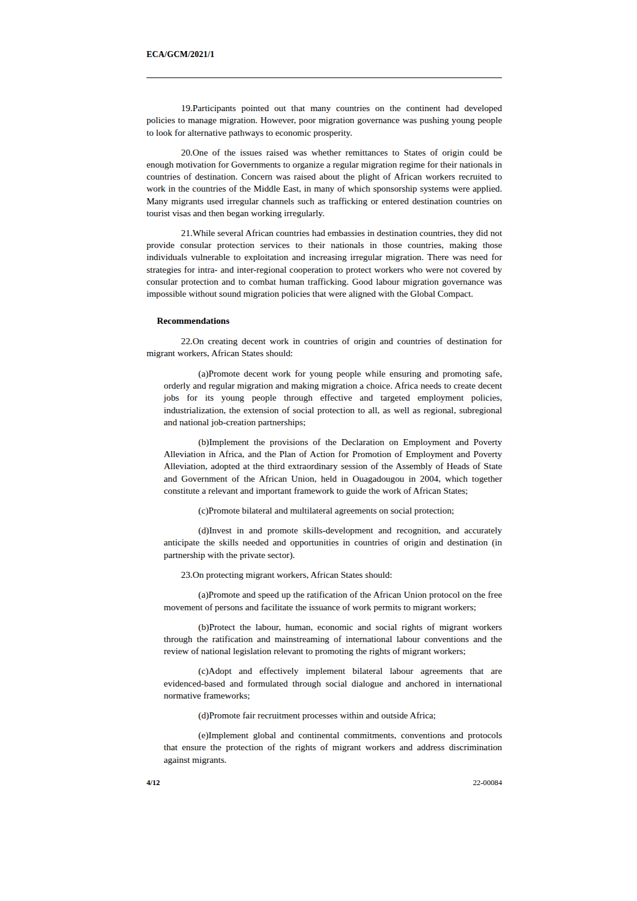ECA/GCM/2021/1
19. Participants pointed out that many countries on the continent had developed policies to manage migration. However, poor migration governance was pushing young people to look for alternative pathways to economic prosperity.
20. One of the issues raised was whether remittances to States of origin could be enough motivation for Governments to organize a regular migration regime for their nationals in countries of destination. Concern was raised about the plight of African workers recruited to work in the countries of the Middle East, in many of which sponsorship systems were applied. Many migrants used irregular channels such as trafficking or entered destination countries on tourist visas and then began working irregularly.
21. While several African countries had embassies in destination countries, they did not provide consular protection services to their nationals in those countries, making those individuals vulnerable to exploitation and increasing irregular migration. There was need for strategies for intra- and inter-regional cooperation to protect workers who were not covered by consular protection and to combat human trafficking. Good labour migration governance was impossible without sound migration policies that were aligned with the Global Compact.
Recommendations
22. On creating decent work in countries of origin and countries of destination for migrant workers, African States should:
(a) Promote decent work for young people while ensuring and promoting safe, orderly and regular migration and making migration a choice. Africa needs to create decent jobs for its young people through effective and targeted employment policies, industrialization, the extension of social protection to all, as well as regional, subregional and national job-creation partnerships;
(b) Implement the provisions of the Declaration on Employment and Poverty Alleviation in Africa, and the Plan of Action for Promotion of Employment and Poverty Alleviation, adopted at the third extraordinary session of the Assembly of Heads of State and Government of the African Union, held in Ouagadougou in 2004, which together constitute a relevant and important framework to guide the work of African States;
(c) Promote bilateral and multilateral agreements on social protection;
(d) Invest in and promote skills-development and recognition, and accurately anticipate the skills needed and opportunities in countries of origin and destination (in partnership with the private sector).
23. On protecting migrant workers, African States should:
(a) Promote and speed up the ratification of the African Union protocol on the free movement of persons and facilitate the issuance of work permits to migrant workers;
(b) Protect the labour, human, economic and social rights of migrant workers through the ratification and mainstreaming of international labour conventions and the review of national legislation relevant to promoting the rights of migrant workers;
(c) Adopt and effectively implement bilateral labour agreements that are evidenced-based and formulated through social dialogue and anchored in international normative frameworks;
(d) Promote fair recruitment processes within and outside Africa;
(e) Implement global and continental commitments, conventions and protocols that ensure the protection of the rights of migrant workers and address discrimination against migrants.
4/12 22-00084